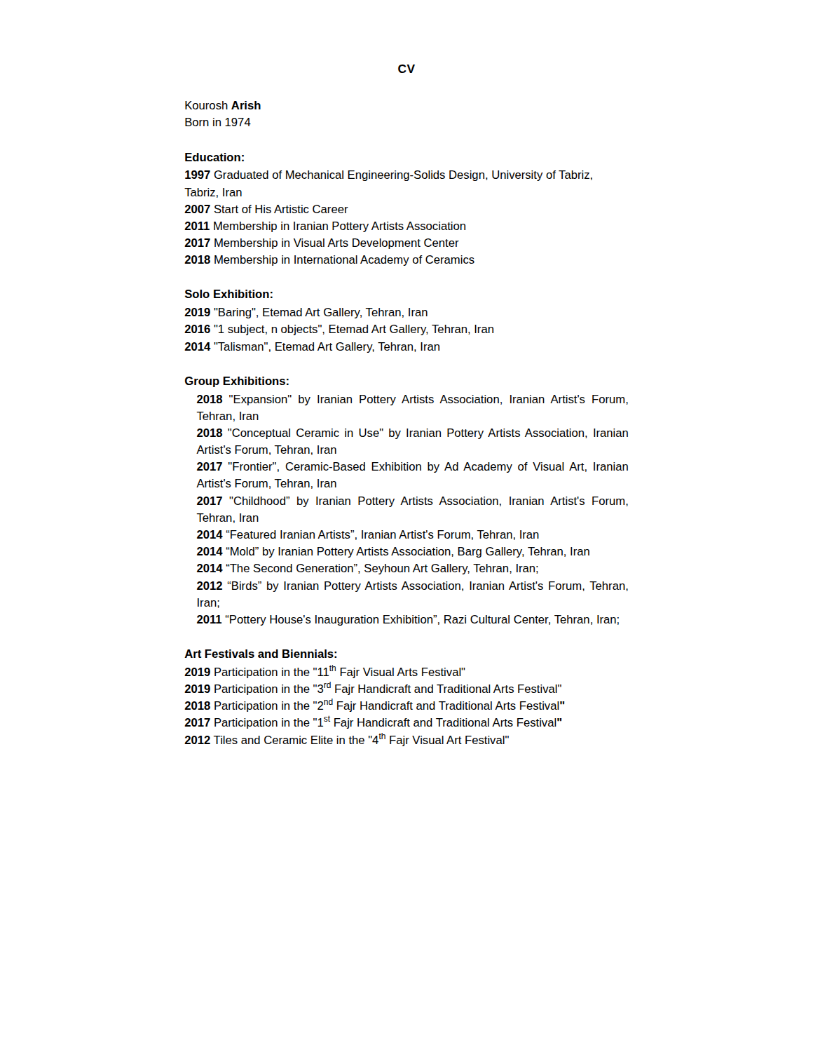CV
Kourosh Arish
Born in 1974
Education:
1997 Graduated of Mechanical Engineering-Solids Design, University of Tabriz, Tabriz, Iran
2007 Start of His Artistic Career
2011 Membership in Iranian Pottery Artists Association
2017 Membership in Visual Arts Development Center
2018 Membership in International Academy of Ceramics
Solo Exhibition:
2019 "Baring", Etemad Art Gallery, Tehran, Iran
2016 "1 subject, n objects", Etemad Art Gallery, Tehran, Iran
2014 "Talisman", Etemad Art Gallery, Tehran, Iran
Group Exhibitions:
2018 "Expansion" by Iranian Pottery Artists Association, Iranian Artist's Forum, Tehran, Iran
2018 "Conceptual Ceramic in Use" by Iranian Pottery Artists Association, Iranian Artist's Forum, Tehran, Iran
2017 "Frontier", Ceramic-Based Exhibition by Ad Academy of Visual Art, Iranian Artist's Forum, Tehran, Iran
2017 "Childhood” by Iranian Pottery Artists Association, Iranian Artist's Forum, Tehran, Iran
2014 “Featured Iranian Artists”, Iranian Artist's Forum, Tehran, Iran
2014 “Mold” by Iranian Pottery Artists Association, Barg Gallery, Tehran, Iran
2014 “The Second Generation”, Seyhoun Art Gallery, Tehran, Iran;
2012 “Birds” by Iranian Pottery Artists Association, Iranian Artist's Forum, Tehran, Iran;
2011 “Pottery House's Inauguration Exhibition”, Razi Cultural Center, Tehran, Iran;
Art Festivals and Biennials:
2019 Participation in the "11th Fajr Visual Arts Festival"
2019 Participation in the "3rd Fajr Handicraft and Traditional Arts Festival"
2018 Participation in the "2nd Fajr Handicraft and Traditional Arts Festival"
2017 Participation in the "1st Fajr Handicraft and Traditional Arts Festival"
2012 Tiles and Ceramic Elite in the "4th Fajr Visual Art Festival"